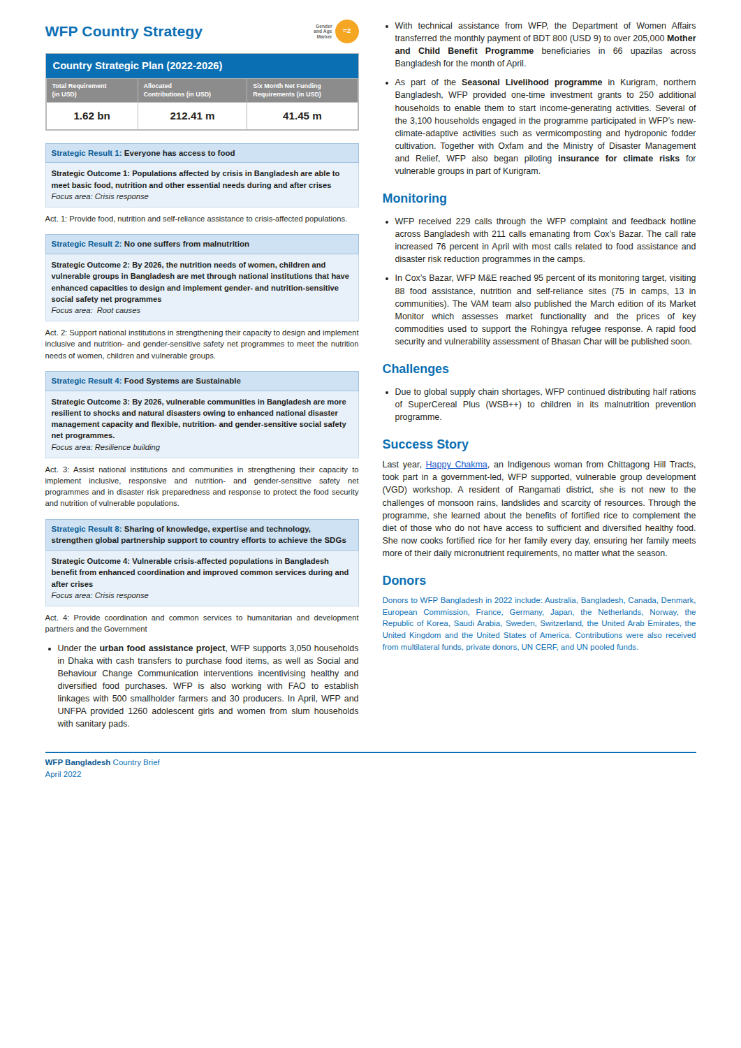WFP Country Strategy
Gender
and Age
Marker
=2
Country Strategic Plan (2022-2026)
| Total Requirement (in USD) | Allocated Contributions (in USD) | Six Month Net Funding Requirements (in USD) |
| 1.62 bn | 212.41 m | 41.45 m |
Strategic Result 1: Everyone has access to food
Strategic Outcome 1: Populations affected by crisis in Bangladesh are able to meet basic food, nutrition and other essential needs during and after crises
Focus area: Crisis response
Act. 1: Provide food, nutrition and self-reliance assistance to crisis-affected populations.
Strategic Result 2: No one suffers from malnutrition
Strategic Outcome 2: By 2026, the nutrition needs of women, children and vulnerable groups in Bangladesh are met through national institutions that have enhanced capacities to design and implement gender- and nutrition-sensitive social safety net programmes
Focus area: Root causes
Act. 2: Support national institutions in strengthening their capacity to design and implement inclusive and nutrition- and gender-sensitive safety net programmes to meet the nutrition needs of women, children and vulnerable groups.
Strategic Result 4: Food Systems are Sustainable
Strategic Outcome 3: By 2026, vulnerable communities in Bangladesh are more resilient to shocks and natural disasters owing to enhanced national disaster management capacity and flexible, nutrition- and gender-sensitive social safety net programmes.
Focus area: Resilience building
Act. 3: Assist national institutions and communities in strengthening their capacity to implement inclusive, responsive and nutrition- and gender-sensitive safety net programmes and in disaster risk preparedness and response to protect the food security and nutrition of vulnerable populations.
Strategic Result 8: Sharing of knowledge, expertise and technology, strengthen global partnership support to country efforts to achieve the SDGs
Strategic Outcome 4: Vulnerable crisis-affected populations in Bangladesh benefit from enhanced coordination and improved common services during and after crises
Focus area: Crisis response
Act. 4: Provide coordination and common services to humanitarian and development partners and the Government
Under the urban food assistance project, WFP supports 3,050 households in Dhaka with cash transfers to purchase food items, as well as Social and Behaviour Change Communication interventions incentivising healthy and diversified food purchases. WFP is also working with FAO to establish linkages with 500 smallholder farmers and 30 producers. In April, WFP and UNFPA provided 1260 adolescent girls and women from slum households with sanitary pads.
With technical assistance from WFP, the Department of Women Affairs transferred the monthly payment of BDT 800 (USD 9) to over 205,000 Mother and Child Benefit Programme beneficiaries in 66 upazilas across Bangladesh for the month of April.
As part of the Seasonal Livelihood programme in Kurigram, northern Bangladesh, WFP provided one-time investment grants to 250 additional households to enable them to start income-generating activities. Several of the 3,100 households engaged in the programme participated in WFP’s new- climate-adaptive activities such as vermicomposting and hydroponic fodder cultivation. Together with Oxfam and the Ministry of Disaster Management and Relief, WFP also began piloting insurance for climate risks for vulnerable groups in part of Kurigram.
Monitoring
WFP received 229 calls through the WFP complaint and feedback hotline across Bangladesh with 211 calls emanating from Cox’s Bazar. The call rate increased 76 percent in April with most calls related to food assistance and disaster risk reduction programmes in the camps.
In Cox’s Bazar, WFP M&E reached 95 percent of its monitoring target, visiting 88 food assistance, nutrition and self-reliance sites (75 in camps, 13 in communities). The VAM team also published the March edition of its Market Monitor which assesses market functionality and the prices of key commodities used to support the Rohingya refugee response. A rapid food security and vulnerability assessment of Bhasan Char will be published soon.
Challenges
Due to global supply chain shortages, WFP continued distributing half rations of SuperCereal Plus (WSB++) to children in its malnutrition prevention programme.
Success Story
Last year, Happy Chakma, an Indigenous woman from Chittagong Hill Tracts, took part in a government-led, WFP supported, vulnerable group development (VGD) workshop. A resident of Rangamati district, she is not new to the challenges of monsoon rains, landslides and scarcity of resources. Through the programme, she learned about the benefits of fortified rice to complement the diet of those who do not have access to sufficient and diversified healthy food. She now cooks fortified rice for her family every day, ensuring her family meets more of their daily micronutrient requirements, no matter what the season.
Donors
Donors to WFP Bangladesh in 2022 include: Australia, Bangladesh, Canada, Denmark, European Commission, France, Germany, Japan, the Netherlands, Norway, the Republic of Korea, Saudi Arabia, Sweden, Switzerland, the United Arab Emirates, the United Kingdom and the United States of America. Contributions were also received from multilateral funds, private donors, UN CERF, and UN pooled funds.
WFP Bangladesh Country Brief
April 2022